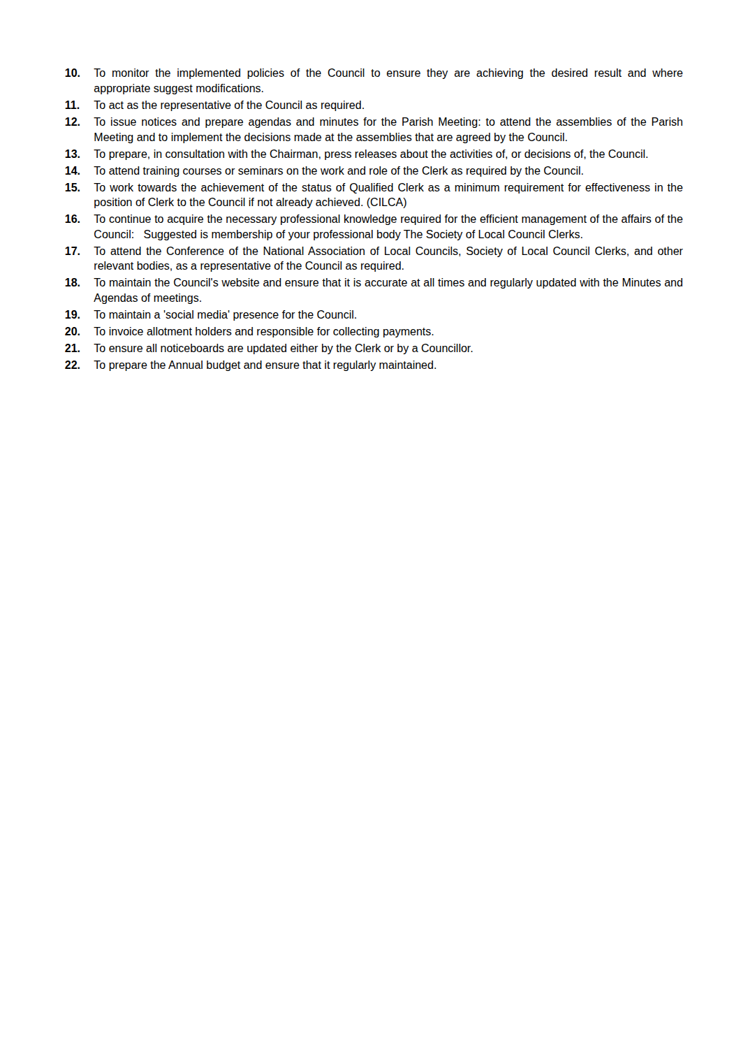10. To monitor the implemented policies of the Council to ensure they are achieving the desired result and where appropriate suggest modifications.
11. To act as the representative of the Council as required.
12. To issue notices and prepare agendas and minutes for the Parish Meeting: to attend the assemblies of the Parish Meeting and to implement the decisions made at the assemblies that are agreed by the Council.
13. To prepare, in consultation with the Chairman, press releases about the activities of, or decisions of, the Council.
14. To attend training courses or seminars on the work and role of the Clerk as required by the Council.
15. To work towards the achievement of the status of Qualified Clerk as a minimum requirement for effectiveness in the position of Clerk to the Council if not already achieved. (CILCA)
16. To continue to acquire the necessary professional knowledge required for the efficient management of the affairs of the Council: Suggested is membership of your professional body The Society of Local Council Clerks.
17. To attend the Conference of the National Association of Local Councils, Society of Local Council Clerks, and other relevant bodies, as a representative of the Council as required.
18. To maintain the Council's website and ensure that it is accurate at all times and regularly updated with the Minutes and Agendas of meetings.
19. To maintain a 'social media' presence for the Council.
20. To invoice allotment holders and responsible for collecting payments.
21. To ensure all noticeboards are updated either by the Clerk or by a Councillor.
22. To prepare the Annual budget and ensure that it regularly maintained.